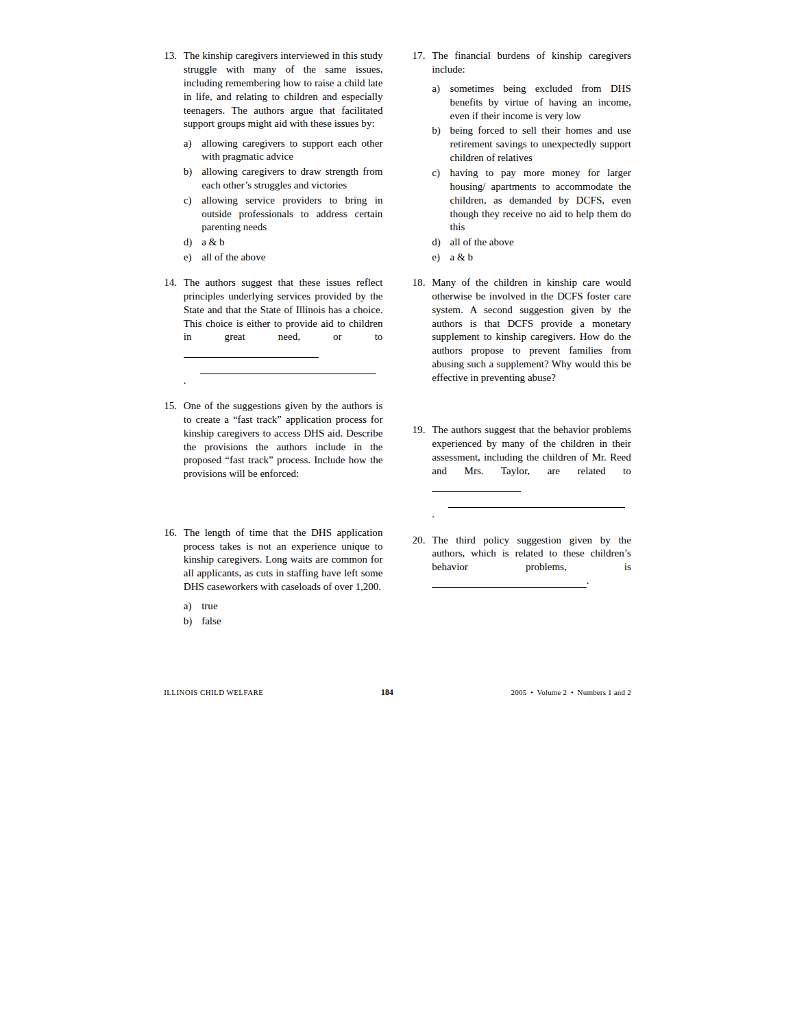13. The kinship caregivers interviewed in this study struggle with many of the same issues, including remembering how to raise a child late in life, and relating to children and especially teenagers. The authors argue that facilitated support groups might aid with these issues by:
a) allowing caregivers to support each other with pragmatic advice
b) allowing caregivers to draw strength from each other’s struggles and victories
c) allowing service providers to bring in outside professionals to address certain parenting needs
d) a & b
e) all of the above
14. The authors suggest that these issues reflect principles underlying services provided by the State and that the State of Illinois has a choice. This choice is either to provide aid to children in great need, or to .
15. One of the suggestions given by the authors is to create a “fast track” application process for kinship caregivers to access DHS aid. Describe the provisions the authors include in the proposed “fast track” process. Include how the provisions will be enforced:
16. The length of time that the DHS application process takes is not an experience unique to kinship caregivers. Long waits are common for all applicants, as cuts in staffing have left some DHS caseworkers with caseloads of over 1,200.
a) true
b) false
17. The financial burdens of kinship caregivers include:
a) sometimes being excluded from DHS benefits by virtue of having an income, even if their income is very low
b) being forced to sell their homes and use retirement savings to unexpectedly support children of relatives
c) having to pay more money for larger housing/ apartments to accommodate the children, as demanded by DCFS, even though they receive no aid to help them do this
d) all of the above
e) a & b
18. Many of the children in kinship care would otherwise be involved in the DCFS foster care system. A second suggestion given by the authors is that DCFS provide a monetary supplement to kinship caregivers. How do the authors propose to prevent families from abusing such a supplement? Why would this be effective in preventing abuse?
19. The authors suggest that the behavior problems experienced by many of the children in their assessment, including the children of Mr. Reed and Mrs. Taylor, are related to .
20. The third policy suggestion given by the authors, which is related to these children’s behavior problems, is .
Illinois Child Welfare
184
2005 • Volume 2 • Numbers 1 and 2